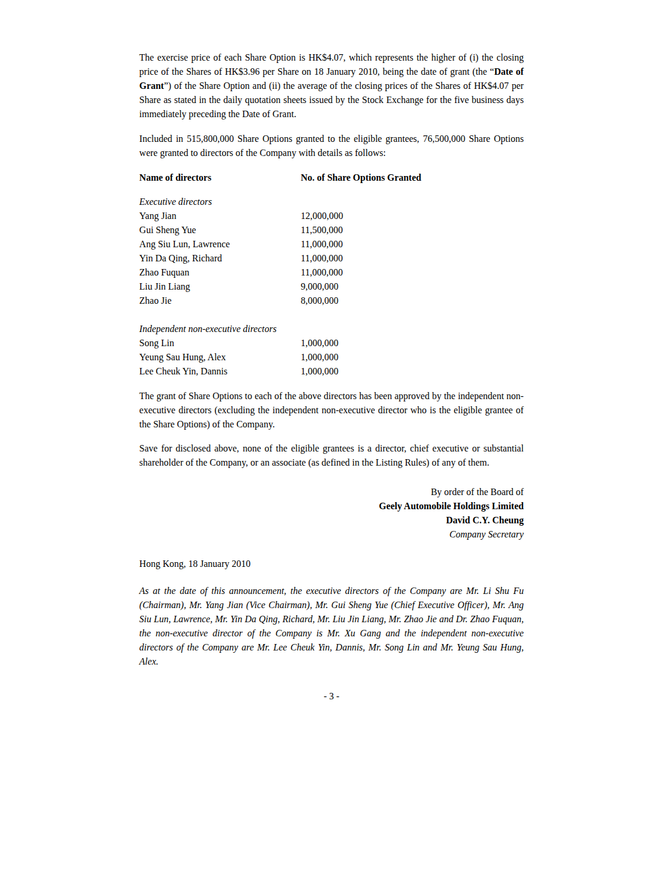The exercise price of each Share Option is HK$4.07, which represents the higher of (i) the closing price of the Shares of HK$3.96 per Share on 18 January 2010, being the date of grant (the “Date of Grant”) of the Share Option and (ii) the average of the closing prices of the Shares of HK$4.07 per Share as stated in the daily quotation sheets issued by the Stock Exchange for the five business days immediately preceding the Date of Grant.
Included in 515,800,000 Share Options granted to the eligible grantees, 76,500,000 Share Options were granted to directors of the Company with details as follows:
Name of directors
No. of Share Options Granted
| Executive directors | |
| Yang Jian | 12,000,000 |
| Gui Sheng Yue | 11,500,000 |
| Ang Siu Lun, Lawrence | 11,000,000 |
| Yin Da Qing, Richard | 11,000,000 |
| Zhao Fuquan | 11,000,000 |
| Liu Jin Liang | 9,000,000 |
| Zhao Jie | 8,000,000 |
| Independent non-executive directors | |
| Song Lin | 1,000,000 |
| Yeung Sau Hung, Alex | 1,000,000 |
| Lee Cheuk Yin, Dannis | 1,000,000 |
The grant of Share Options to each of the above directors has been approved by the independent non-executive directors (excluding the independent non-executive director who is the eligible grantee of the Share Options) of the Company.
Save for disclosed above, none of the eligible grantees is a director, chief executive or substantial shareholder of the Company, or an associate (as defined in the Listing Rules) of any of them.
By order of the Board of
Geely Automobile Holdings Limited
David C.Y. Cheung
Company Secretary
Hong Kong, 18 January 2010
As at the date of this announcement, the executive directors of the Company are Mr. Li Shu Fu (Chairman), Mr. Yang Jian (Vice Chairman), Mr. Gui Sheng Yue (Chief Executive Officer), Mr. Ang Siu Lun, Lawrence, Mr. Yin Da Qing, Richard, Mr. Liu Jin Liang, Mr. Zhao Jie and Dr. Zhao Fuquan, the non-executive director of the Company is Mr. Xu Gang and the independent non-executive directors of the Company are Mr. Lee Cheuk Yin, Dannis, Mr. Song Lin and Mr. Yeung Sau Hung, Alex.
- 3 -